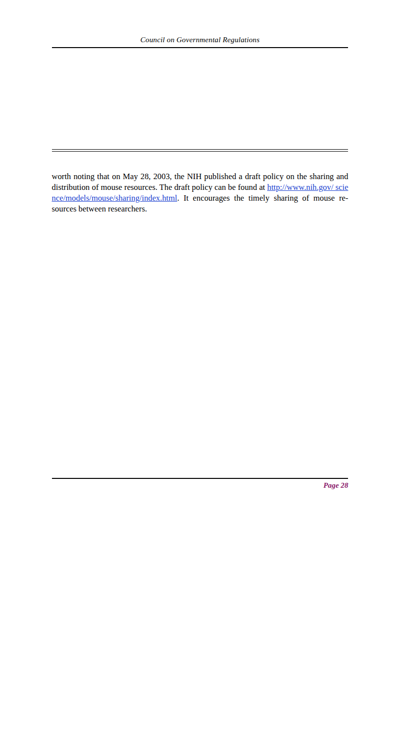Council on Governmental Regulations
worth noting that on May 28, 2003, the NIH published a draft policy on the sharing and distribution of mouse resources. The draft policy can be found at http://www.nih.gov/ science/models/mouse/sharing/index.html. It encourages the timely sharing of mouse resources between researchers.
Page 28